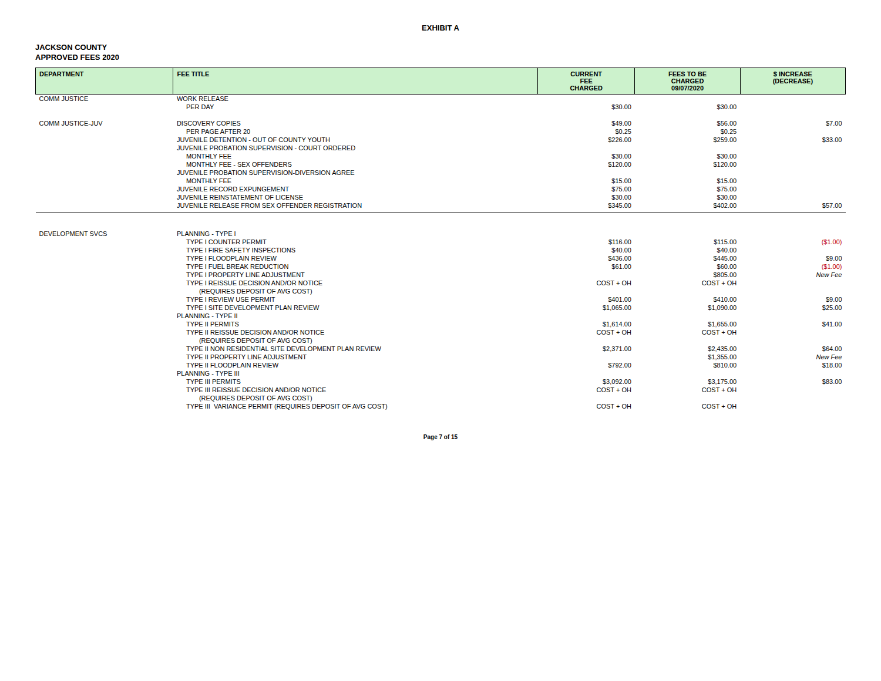EXHIBIT A
JACKSON COUNTY
APPROVED FEES 2020
| DEPARTMENT | FEE TITLE | CURRENT FEE CHARGED | FEES TO BE CHARGED 09/07/2020 | $ INCREASE (DECREASE) |
| --- | --- | --- | --- | --- |
| COMM JUSTICE | WORK RELEASE | | | |
| | PER DAY | $30.00 | $30.00 | |
| COMM JUSTICE-JUV | DISCOVERY COPIES | $49.00 | $56.00 | $7.00 |
| | PER PAGE AFTER 20 | $0.25 | $0.25 | |
| | JUVENILE DETENTION - OUT OF COUNTY YOUTH | $226.00 | $259.00 | $33.00 |
| | JUVENILE PROBATION SUPERVISION - COURT ORDERED | | | |
| | MONTHLY FEE | $30.00 | $30.00 | |
| | MONTHLY FEE - SEX OFFENDERS | $120.00 | $120.00 | |
| | JUVENILE PROBATION SUPERVISION-DIVERSION AGREE | | | |
| | MONTHLY FEE | $15.00 | $15.00 | |
| | JUVENILE RECORD EXPUNGEMENT | $75.00 | $75.00 | |
| | JUVENILE REINSTATEMENT OF LICENSE | $30.00 | $30.00 | |
| | JUVENILE RELEASE FROM SEX OFFENDER REGISTRATION | $345.00 | $402.00 | $57.00 |
| DEVELOPMENT SVCS | PLANNING - TYPE I | | | |
| | TYPE I COUNTER PERMIT | $116.00 | $115.00 | ($1.00) |
| | TYPE I FIRE SAFETY INSPECTIONS | $40.00 | $40.00 | |
| | TYPE I FLOODPLAIN REVIEW | $436.00 | $445.00 | $9.00 |
| | TYPE I FUEL BREAK REDUCTION | $61.00 | $60.00 | ($1.00) |
| | TYPE I PROPERTY LINE ADJUSTMENT | | $805.00 | New Fee |
| | TYPE I REISSUE DECISION AND/OR NOTICE | COST + OH | COST + OH | |
| | (REQUIRES DEPOSIT OF AVG COST) | | | |
| | TYPE I REVIEW USE PERMIT | $401.00 | $410.00 | $9.00 |
| | TYPE I SITE DEVELOPMENT PLAN REVIEW | $1,065.00 | $1,090.00 | $25.00 |
| | PLANNING - TYPE II | | | |
| | TYPE II PERMITS | $1,614.00 | $1,655.00 | $41.00 |
| | TYPE II REISSUE DECISION AND/OR NOTICE | COST + OH | COST + OH | |
| | (REQUIRES DEPOSIT OF AVG COST) | | | |
| | TYPE II NON RESIDENTIAL SITE DEVELOPMENT PLAN REVIEW | $2,371.00 | $2,435.00 | $64.00 |
| | TYPE II PROPERTY LINE ADJUSTMENT | | $1,355.00 | New Fee |
| | TYPE II FLOODPLAIN REVIEW | $792.00 | $810.00 | $18.00 |
| | PLANNING - TYPE III | | | |
| | TYPE III PERMITS | $3,092.00 | $3,175.00 | $83.00 |
| | TYPE III REISSUE DECISION AND/OR NOTICE | COST + OH | COST + OH | |
| | (REQUIRES DEPOSIT OF AVG COST) | | | |
| | TYPE III VARIANCE PERMIT (REQUIRES DEPOSIT OF AVG COST) | COST + OH | COST + OH | |
Page 7 of 15